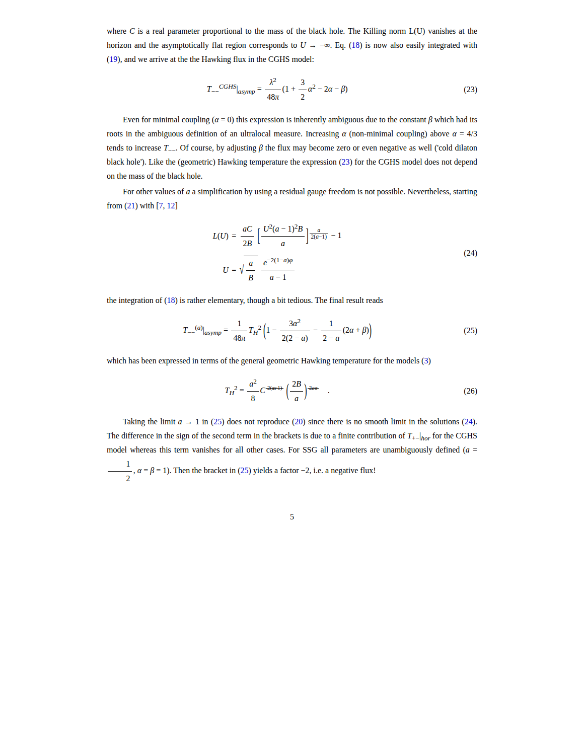where C is a real parameter proportional to the mass of the black hole. The Killing norm L(U) vanishes at the horizon and the asymptotically flat region corresponds to U → −∞. Eq. (18) is now also easily integrated with (19), and we arrive at the the Hawking flux in the CGHS model:
T−−CGHS|asymp = λ248π(1 + 32 α2 − 2α − β)
(23)
Even for minimal coupling (α = 0) this expression is inherently ambiguous due to the constant β which had its roots in the ambiguous definition of an ultralocal measure. Increasing α (non-minimal coupling) above α = 4/3 tends to increase T−−. Of course, by adjusting β the flux may become zero or even negative as well ('cold dilaton black hole'). Like the (geometric) Hawking temperature the expression (23) for the CGHS model does not depend on the mass of the black hole.
For other values of a a simplification by using a residual gauge freedom is not possible. Nevertheless, starting from (21) with [7, 12]
L(U)= aC 2B [U2(a − 1)2B a] a 2(a−1) − 1 U= √aB e−2(1−a)φ a − 1
(24)
the integration of (18) is rather elementary, though a bit tedious. The final result reads
T−−(a)|asymp = 148π TH2 (1 − 3α22(2 − a) − 12 − a(2α + β))
(25)
which has been expressed in terms of the general geometric Hawking temperature for the models (3)
TH2 = a28 C2(a−1) a (2B a)2−a a .
(26)
Taking the limit a → 1 in (25) does not reproduce (20) since there is no smooth limit in the solutions (24). The difference in the sign of the second term in the brackets is due to a finite contribution of T+−|hor for the CGHS model whereas this term vanishes for all other cases. For SSG all parameters are unambiguously defined (a = 12, α = β = 1). Then the bracket in (25) yields a factor −2, i.e. a negative flux!
5